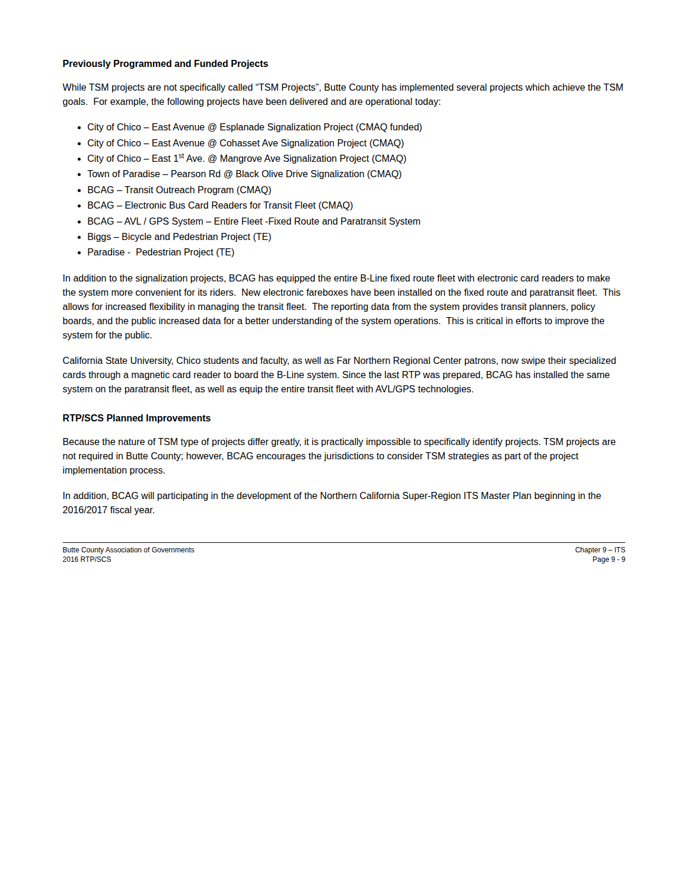Previously Programmed and Funded Projects
While TSM projects are not specifically called “TSM Projects”, Butte County has implemented several projects which achieve the TSM goals. For example, the following projects have been delivered and are operational today:
City of Chico – East Avenue @ Esplanade Signalization Project (CMAQ funded)
City of Chico – East Avenue @ Cohasset Ave Signalization Project (CMAQ)
City of Chico – East 1st Ave. @ Mangrove Ave Signalization Project (CMAQ)
Town of Paradise – Pearson Rd @ Black Olive Drive Signalization (CMAQ)
BCAG – Transit Outreach Program (CMAQ)
BCAG – Electronic Bus Card Readers for Transit Fleet (CMAQ)
BCAG – AVL / GPS System – Entire Fleet -Fixed Route and Paratransit System
Biggs – Bicycle and Pedestrian Project (TE)
Paradise - Pedestrian Project (TE)
In addition to the signalization projects, BCAG has equipped the entire B-Line fixed route fleet with electronic card readers to make the system more convenient for its riders. New electronic fareboxes have been installed on the fixed route and paratransit fleet. This allows for increased flexibility in managing the transit fleet. The reporting data from the system provides transit planners, policy boards, and the public increased data for a better understanding of the system operations. This is critical in efforts to improve the system for the public.
California State University, Chico students and faculty, as well as Far Northern Regional Center patrons, now swipe their specialized cards through a magnetic card reader to board the B-Line system. Since the last RTP was prepared, BCAG has installed the same system on the paratransit fleet, as well as equip the entire transit fleet with AVL/GPS technologies.
RTP/SCS Planned Improvements
Because the nature of TSM type of projects differ greatly, it is practically impossible to specifically identify projects. TSM projects are not required in Butte County; however, BCAG encourages the jurisdictions to consider TSM strategies as part of the project implementation process.
In addition, BCAG will participating in the development of the Northern California Super-Region ITS Master Plan beginning in the 2016/2017 fiscal year.
Butte County Association of Governments
2016 RTP/SCS
Chapter 9 – ITS
Page 9 - 9